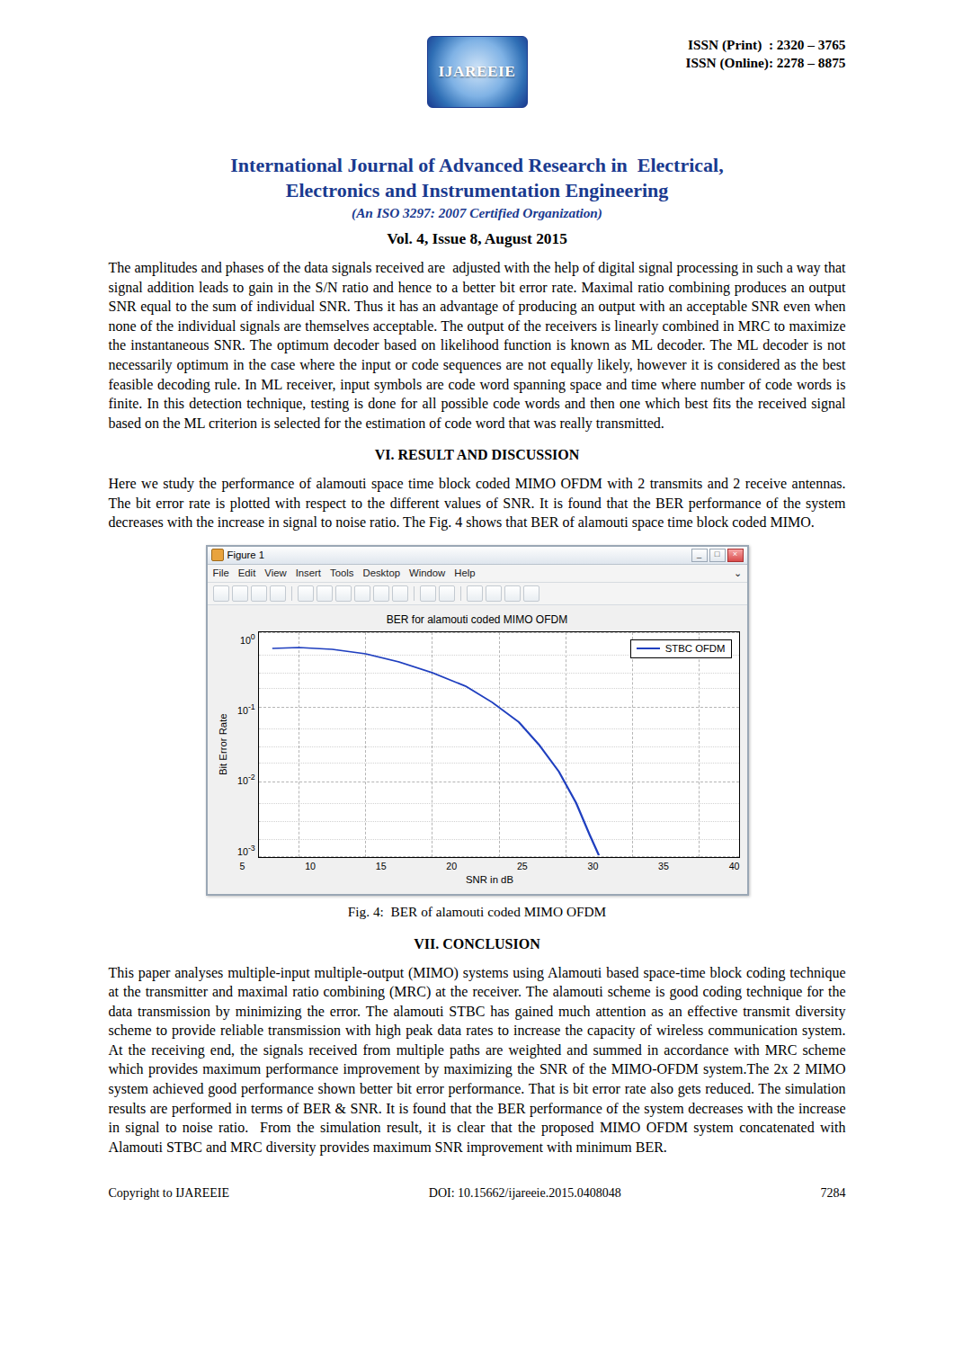IJAREEIE
ISSN (Print) : 2320 – 3765
ISSN (Online): 2278 – 8875
International Journal of Advanced Research in Electrical,
Electronics and Instrumentation Engineering
(An ISO 3297: 2007 Certified Organization)
Vol. 4, Issue 8, August 2015
The amplitudes and phases of the data signals received are adjusted with the help of digital signal processing in such a way that signal addition leads to gain in the S/N ratio and hence to a better bit error rate. Maximal ratio combining produces an output SNR equal to the sum of individual SNR. Thus it has an advantage of producing an output with an acceptable SNR even when none of the individual signals are themselves acceptable. The output of the receivers is linearly combined in MRC to maximize the instantaneous SNR. The optimum decoder based on likelihood function is known as ML decoder. The ML decoder is not necessarily optimum in the case where the input or code sequences are not equally likely, however it is considered as the best feasible decoding rule. In ML receiver, input symbols are code word spanning space and time where number of code words is finite. In this detection technique, testing is done for all possible code words and then one which best fits the received signal based on the ML criterion is selected for the estimation of code word that was really transmitted.
VI. Result and Discussion
Here we study the performance of alamouti space time block coded MIMO OFDM with 2 transmits and 2 receive antennas. The bit error rate is plotted with respect to the different values of SNR. It is found that the BER performance of the system decreases with the increase in signal to noise ratio. The Fig. 4 shows that BER of alamouti space time block coded MIMO.
Figure 1
_
□
×
File Edit View Insert Tools Desktop Window Help ⌄
BER for alamouti coded MIMO OFDM
Bit Error Rate
100 10-1 10-2 10-3
STBC OFDM
510152025303540
SNR in dB
Fig. 4: BER of alamouti coded MIMO OFDM
VII. Conclusion
This paper analyses multiple-input multiple-output (MIMO) systems using Alamouti based space-time block coding technique at the transmitter and maximal ratio combining (MRC) at the receiver. The alamouti scheme is good coding technique for the data transmission by minimizing the error. The alamouti STBC has gained much attention as an effective transmit diversity scheme to provide reliable transmission with high peak data rates to increase the capacity of wireless communication system. At the receiving end, the signals received from multiple paths are weighted and summed in accordance with MRC scheme which provides maximum performance improvement by maximizing the SNR of the MIMO-OFDM system.The 2x 2 MIMO system achieved good performance shown better bit error performance. That is bit error rate also gets reduced. The simulation results are performed in terms of BER & SNR. It is found that the BER performance of the system decreases with the increase in signal to noise ratio. From the simulation result, it is clear that the proposed MIMO OFDM system concatenated with Alamouti STBC and MRC diversity provides maximum SNR improvement with minimum BER.
Copyright to IJAREEIE
DOI: 10.15662/ijareeie.2015.0408048
7284